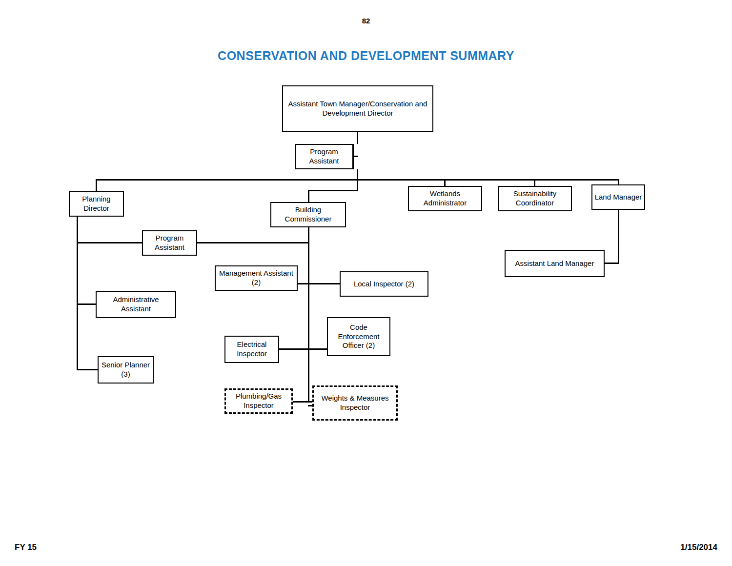82
CONSERVATION AND DEVELOPMENT SUMMARY
Assistant Town Manager/Conservation and Development Director
Program Assistant
Planning Director
Building Commissioner
Wetlands Administrator
Sustainability Coordinator
Land Manager
Assistant Land Manager
Program Assistant
Administrative Assistant
Senior Planner (3)
Management Assistant (2)
Local Inspector (2)
Electrical Inspector
Code Enforcement Officer (2)
Plumbing/Gas Inspector
Weights & Measures Inspector
FY 15
1/15/2014